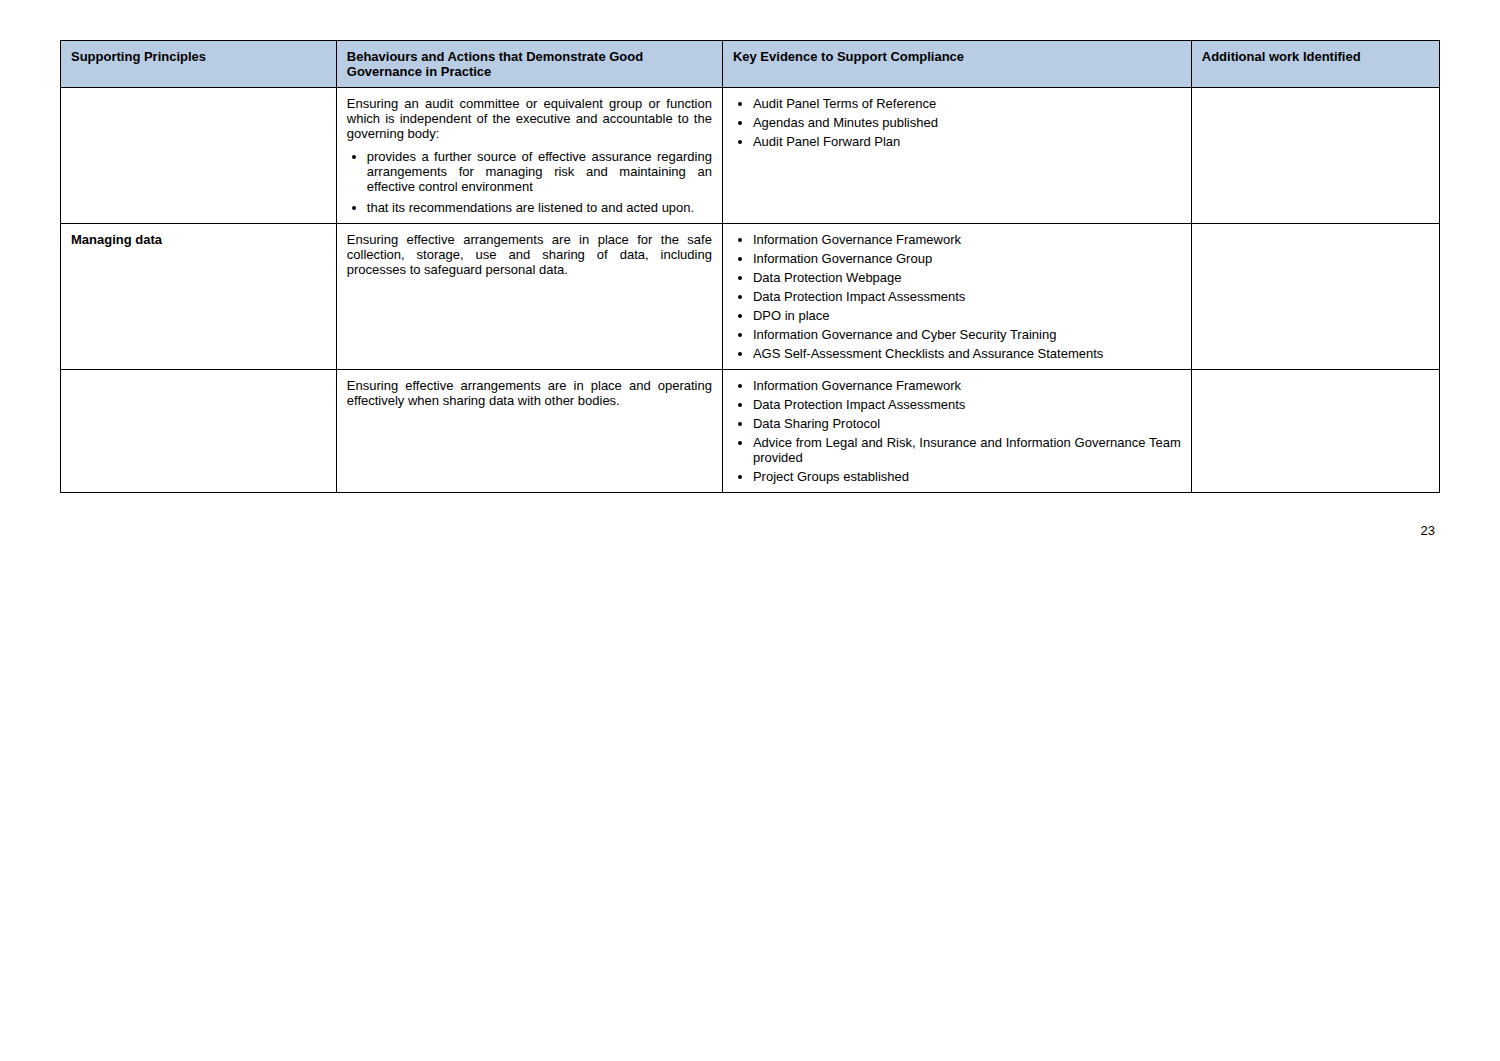| Supporting Principles | Behaviours and Actions that Demonstrate Good Governance in Practice | Key Evidence to Support Compliance | Additional work Identified |
| --- | --- | --- | --- |
| | Ensuring an audit committee or equivalent group or function which is independent of the executive and accountable to the governing body: provides a further source of effective assurance regarding arrangements for managing risk and maintaining an effective control environment that its recommendations are listened to and acted upon. | Audit Panel Terms of Reference Agendas and Minutes published Audit Panel Forward Plan | |
| Managing data | Ensuring effective arrangements are in place for the safe collection, storage, use and sharing of data, including processes to safeguard personal data. | Information Governance Framework Information Governance Group Data Protection Webpage Data Protection Impact Assessments DPO in place Information Governance and Cyber Security Training AGS Self-Assessment Checklists and Assurance Statements | |
| | Ensuring effective arrangements are in place and operating effectively when sharing data with other bodies. | Information Governance Framework Data Protection Impact Assessments Data Sharing Protocol Advice from Legal and Risk, Insurance and Information Governance Team provided Project Groups established | |
23